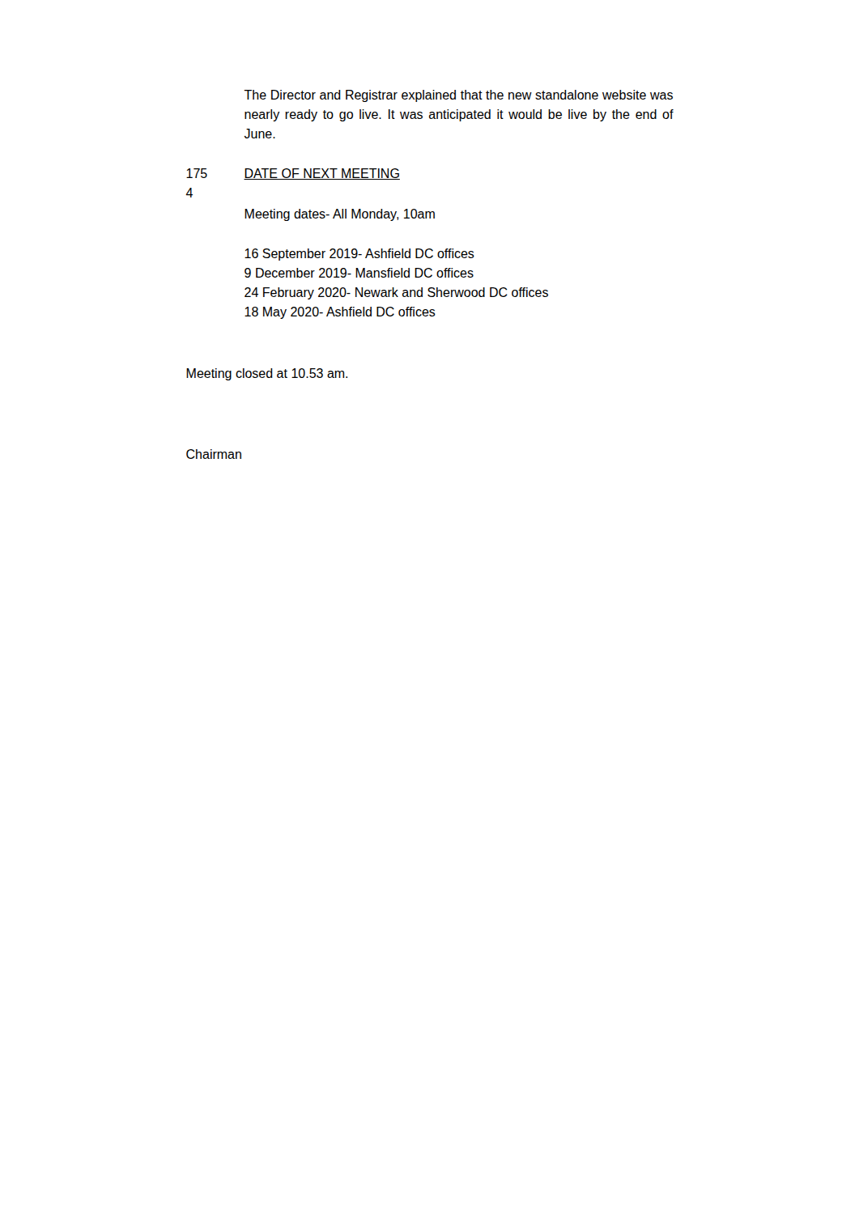The Director and Registrar explained that the new standalone website was nearly ready to go live. It was anticipated it would be live by the end of June.
175
4
DATE OF NEXT MEETING
Meeting dates- All Monday, 10am
16 September 2019- Ashfield DC offices
9 December 2019- Mansfield DC offices
24 February 2020- Newark and Sherwood DC offices
18 May 2020- Ashfield DC offices
Meeting closed at 10.53 am.
Chairman